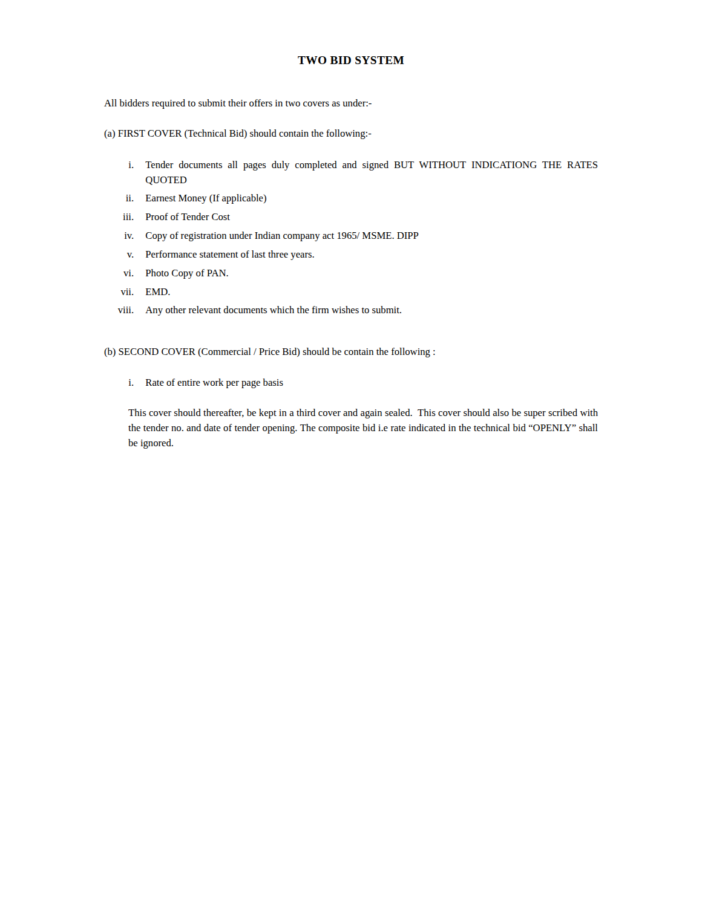TWO BID SYSTEM
All bidders required to submit their offers in two covers as under:-
(a) FIRST COVER (Technical Bid) should contain the following:-
Tender documents all pages duly completed and signed BUT WITHOUT INDICATIONG THE RATES QUOTED
Earnest Money (If applicable)
Proof of Tender Cost
Copy of registration under Indian company act 1965/ MSME. DIPP
Performance statement of last three years.
Photo Copy of PAN.
EMD.
Any other relevant documents which the firm wishes to submit.
(b) SECOND COVER (Commercial / Price Bid) should be contain the following :
Rate of entire work per page basis
This cover should thereafter, be kept in a third cover and again sealed. This cover should also be super scribed with the tender no. and date of tender opening. The composite bid i.e rate indicated in the technical bid “OPENLY” shall be ignored.